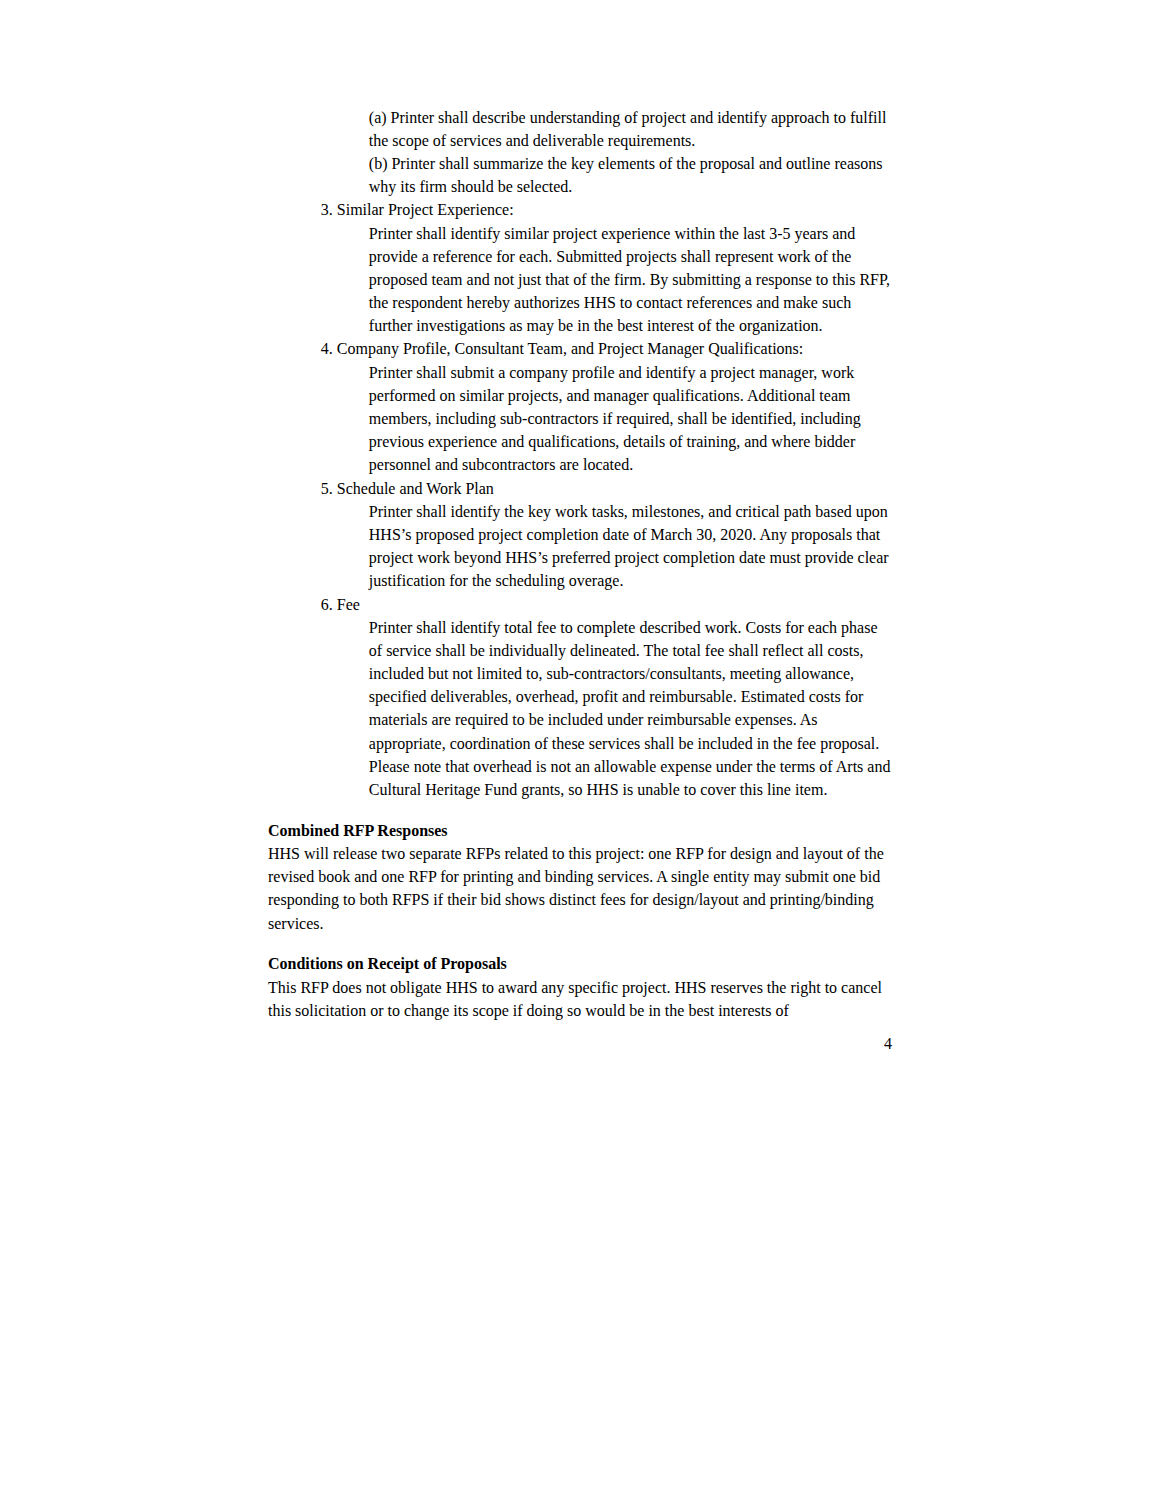(a) Printer shall describe understanding of project and identify approach to fulfill the scope of services and deliverable requirements.
(b) Printer shall summarize the key elements of the proposal and outline reasons why its firm should be selected.
3. Similar Project Experience:
Printer shall identify similar project experience within the last 3-5 years and provide a reference for each. Submitted projects shall represent work of the proposed team and not just that of the firm. By submitting a response to this RFP, the respondent hereby authorizes HHS to contact references and make such further investigations as may be in the best interest of the organization.
4. Company Profile, Consultant Team, and Project Manager Qualifications:
Printer shall submit a company profile and identify a project manager, work performed on similar projects, and manager qualifications. Additional team members, including sub-contractors if required, shall be identified, including previous experience and qualifications, details of training, and where bidder personnel and subcontractors are located.
5. Schedule and Work Plan
Printer shall identify the key work tasks, milestones, and critical path based upon HHS’s proposed project completion date of March 30, 2020. Any proposals that project work beyond HHS’s preferred project completion date must provide clear justification for the scheduling overage.
6. Fee
Printer shall identify total fee to complete described work. Costs for each phase of service shall be individually delineated. The total fee shall reflect all costs, included but not limited to, sub-contractors/consultants, meeting allowance, specified deliverables, overhead, profit and reimbursable. Estimated costs for materials are required to be included under reimbursable expenses. As appropriate, coordination of these services shall be included in the fee proposal. Please note that overhead is not an allowable expense under the terms of Arts and Cultural Heritage Fund grants, so HHS is unable to cover this line item.
Combined RFP Responses
HHS will release two separate RFPs related to this project: one RFP for design and layout of the revised book and one RFP for printing and binding services. A single entity may submit one bid responding to both RFPS if their bid shows distinct fees for design/layout and printing/binding services.
Conditions on Receipt of Proposals
This RFP does not obligate HHS to award any specific project. HHS reserves the right to cancel this solicitation or to change its scope if doing so would be in the best interests of
4